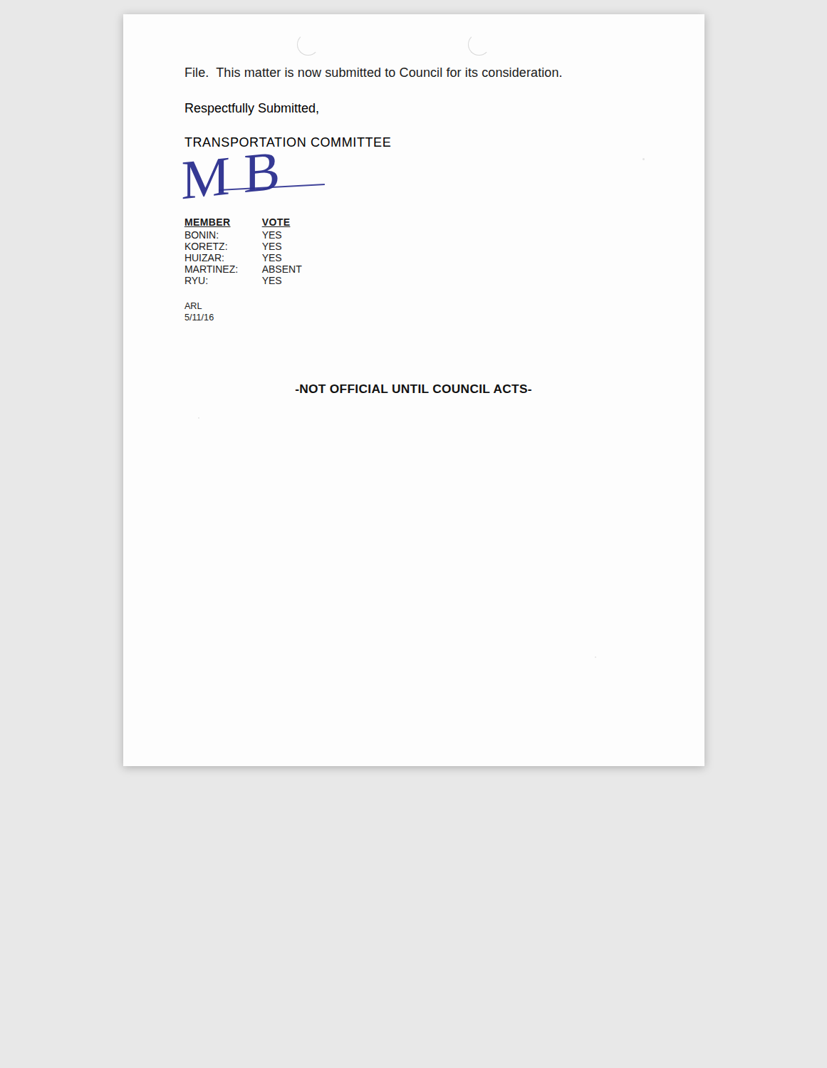File. This matter is now submitted to Council for its consideration.
Respectfully Submitted,
TRANSPORTATION COMMITTEE
M B
| MEMBER | VOTE |
| --- | --- |
| BONIN: | YES |
| KORETZ: | YES |
| HUIZAR: | YES |
| MARTINEZ: | ABSENT |
| RYU: | YES |
ARL
5/11/16
-NOT OFFICIAL UNTIL COUNCIL ACTS-